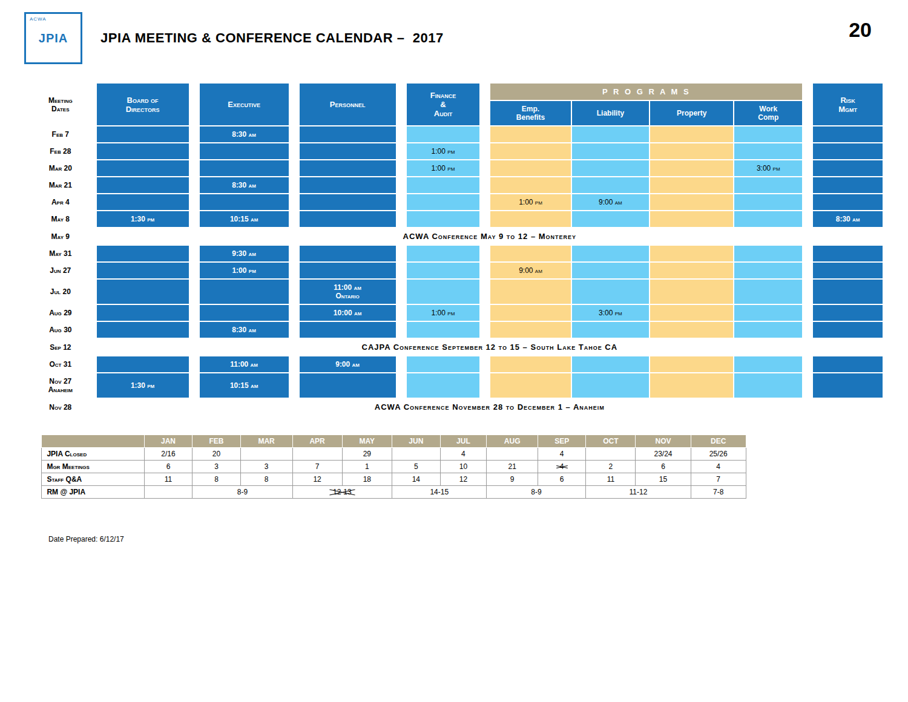20
ACWAJPIA
JPIA MEETING & CONFERENCE CALENDAR – 2017
| Meeting Dates | Board of Directors | | Executive | | Personnel | | Finance & Audit | | P R O G R A M S | | Risk Mgmt |
| --- | --- | --- | --- | --- | --- | --- | --- | --- | --- | --- | --- |
| Emp. Benefits | Liability | Property | Work Comp |
| Feb 7 | | | 8:30 am | | | | | | | | | | | |
| Feb 28 | | | | | | | 1:00 pm | | | | | | | |
| Mar 20 | | | | | | | 1:00 pm | | | | | 3:00 pm | | |
| Mar 21 | | | 8:30 am | | | | | | | | | | | |
| Apr 4 | | | | | | | | | 1:00 pm | 9:00 am | | | | |
| May 8 | 1:30 pm | | 10:15 am | | | | | | | | | | | 8:30 am |
| May 9 | ACWA Conference May 9 to 12 – Monterey |
| May 31 | | | 9:30 am | | | | | | | | | | | |
| Jun 27 | | | 1:00 pm | | | | | | 9:00 am | | | | | |
| Jul 20 | | | | | 11:00 am Ontario | | | | | | | | | |
| Aug 29 | | | | | 10:00 am | | 1:00 pm | | | 3:00 pm | | | | |
| Aug 30 | | | 8:30 am | | | | | | | | | | | |
| Sep 12 | CAJPA Conference September 12 to 15 – South Lake Tahoe CA |
| Oct 31 | | | 11:00 am | | 9:00 am | | | | | | | | | |
| Nov 27 Anaheim | 1:30 pm | | 10:15 am | | | | | | | | | | | |
| Nov 28 | ACWA Conference November 28 to December 1 – Anaheim |
| | JAN | FEB | MAR | APR | MAY | JUN | JUL | AUG | SEP | OCT | NOV | DEC |
| --- | --- | --- | --- | --- | --- | --- | --- | --- | --- | --- | --- | --- |
| JPIA Closed | 2/16 | 20 | | | 29 | | 4 | | 4 | | 23/24 | 25/26 |
| Mgr Meetings | 6 | 3 | 3 | 7 | 1 | 5 | 10 | 21 | 4 | 2 | 6 | 4 |
| Staff Q&A | 11 | 8 | 8 | 12 | 18 | 14 | 12 | 9 | 6 | 11 | 15 | 7 |
| RM @ JPIA | | 8-9 | 12-13 | 14-15 | 8-9 | 11-12 | 7-8 |
Date Prepared: 6/12/17